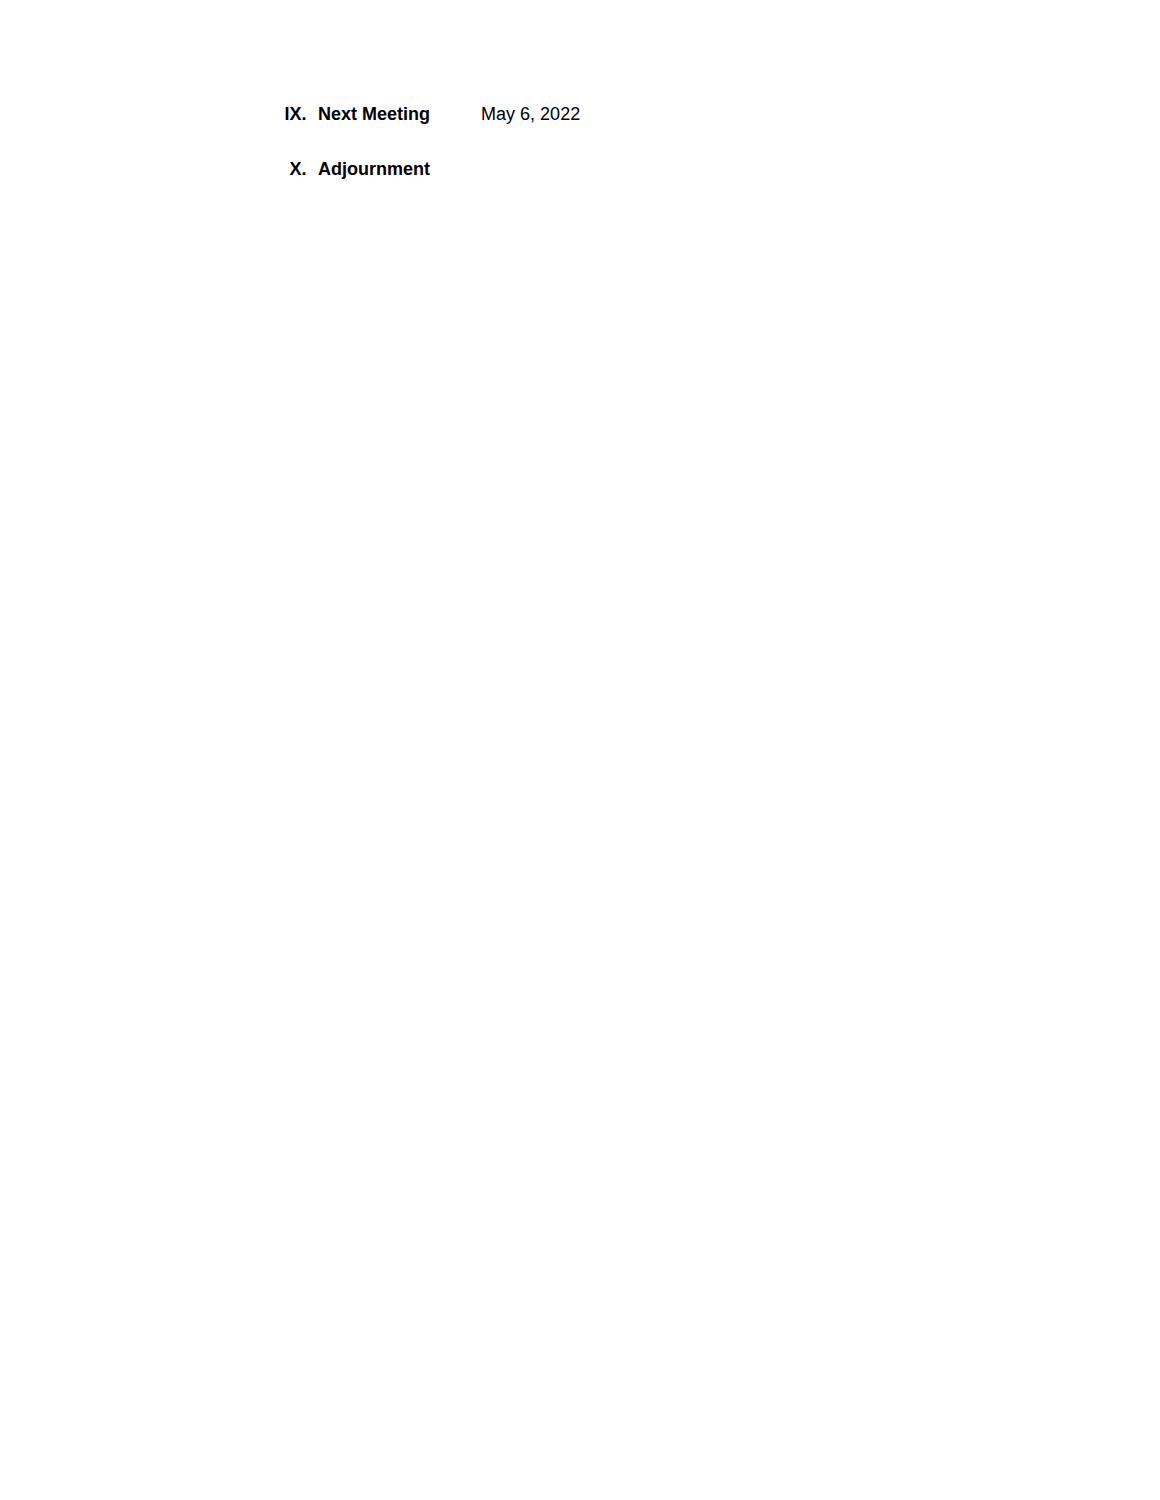IX. Next Meeting May 6, 2022
X. Adjournment